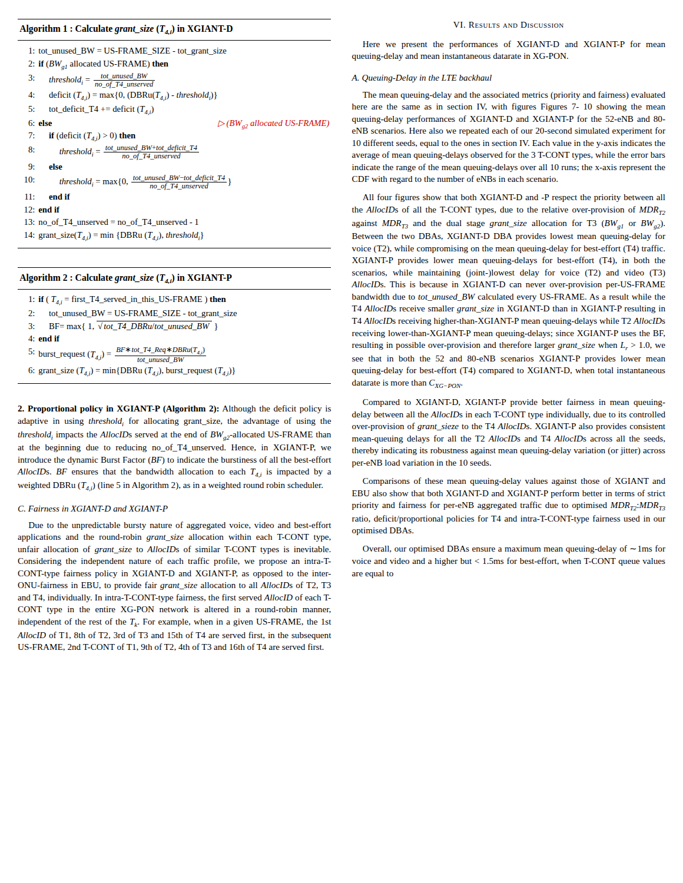Algorithm 1 : Calculate grant_size (T4,i) in XGIANT-D
tot_unused_BW = US-FRAME_SIZE - tot_grant_size
if (BWg1 allocated US-FRAME) then
thresholdi = tot_unused_BW no_of_T4_unserved
deficit (T4,i) = max{0, (DBRu(T4,i) - thresholdi)}
tot_deficit_T4 += deficit (T4,i)
else ▷ (BWg2 allocated US-FRAME)
if (deficit (T4,i) > 0) then
thresholdi = tot_unused_BW+tot_deficit_T4 no_of_T4_unserved
else
thresholdi = max{0, tot_unused_BW−tot_deficit_T4 no_of_T4_unserved}
end if
end if
no_of_T4_unserved = no_of_T4_unserved - 1
grant_size(T4,i) = min {DBRu (T4,i), thresholdi}
Algorithm 2 : Calculate grant_size (T4,i) in XGIANT-P
if ( T4,i = first_T4_served_in_this_US-FRAME ) then
tot_unused_BW = US-FRAME_SIZE - tot_grant_size
BF= max{ 1, √tot_T4_DBRu/tot_unused_BW }
end if
burst_request (T4,i) = BF∗tot_T4_Req∗DBRu(T4,i) tot_unused_BW
grant_size (T4,i) = min{DBRu (T4,i), burst_request (T4,i)}
2. Proportional policy in XGIANT-P (Algorithm 2): Although the deficit policy is adaptive in using thresholdi for allocating grant_size, the advantage of using the thresholdi impacts the AllocIDs served at the end of BWg2-allocated US-FRAME than at the beginning due to reducing no_of_T4_unserved. Hence, in XGIANT-P, we introduce the dynamic Burst Factor (BF) to indicate the burstiness of all the best-effort AllocIDs. BF ensures that the bandwidth allocation to each T4,i is impacted by a weighted DBRu (T4,i) (line 5 in Algorithm 2), as in a weighted round robin scheduler.
C. Fairness in XGIANT-D and XGIANT-P
Due to the unpredictable bursty nature of aggregated voice, video and best-effort applications and the round-robin grant_size allocation within each T-CONT type, unfair allocation of grant_size to AllocIDs of similar T-CONT types is inevitable. Considering the independent nature of each traffic profile, we propose an intra-T-CONT-type fairness policy in XGIANT-D and XGIANT-P, as opposed to the inter-ONU-fairness in EBU, to provide fair grant_size allocation to all AllocIDs of T2, T3 and T4, individually. In intra-T-CONT-type fairness, the first served AllocID of each T-CONT type in the entire XG-PON network is altered in a round-robin manner, independent of the rest of the Tk. For example, when in a given US-FRAME, the 1st AllocID of T1, 8th of T2, 3rd of T3 and 15th of T4 are served first, in the subsequent US-FRAME, 2nd T-CONT of T1, 9th of T2, 4th of T3 and 16th of T4 are served first.
VI. Results and Discussion
Here we present the performances of XGIANT-D and XGIANT-P for mean queuing-delay and mean instantaneous datarate in XG-PON.
A. Queuing-Delay in the LTE backhaul
The mean queuing-delay and the associated metrics (priority and fairness) evaluated here are the same as in section IV, with figures Figures 7- 10 showing the mean queuing-delay performances of XGIANT-D and XGIANT-P for the 52-eNB and 80-eNB scenarios. Here also we repeated each of our 20-second simulated experiment for 10 different seeds, equal to the ones in section IV. Each value in the y-axis indicates the average of mean queuing-delays observed for the 3 T-CONT types, while the error bars indicate the range of the mean queuing-delays over all 10 runs; the x-axis represent the CDF with regard to the number of eNBs in each scenario.
All four figures show that both XGIANT-D and -P respect the priority between all the AllocIDs of all the T-CONT types, due to the relative over-provision of MDRT2 against MDRT3 and the dual stage grant_size allocation for T3 (BWg1 or BWg2). Between the two DBAs, XGIANT-D DBA provides lowest mean queuing-delay for voice (T2), while compromising on the mean queuing-delay for best-effort (T4) traffic. XGIANT-P provides lower mean queuing-delays for best-effort (T4), in both the scenarios, while maintaining (joint-)lowest delay for voice (T2) and video (T3) AllocIDs. This is because in XGIANT-D can never over-provision per-US-FRAME bandwidth due to tot_unused_BW calculated every US-FRAME. As a result while the T4 AllocIDs receive smaller grant_size in XGIANT-D than in XGIANT-P resulting in T4 AllocIDs receiving higher-than-XGIANT-P mean queuing-delays while T2 AllocIDs receiving lower-than-XGIANT-P mean queuing-delays; since XGIANT-P uses the BF, resulting in possible over-provision and therefore larger grant_size when Lr > 1.0, we see that in both the 52 and 80-eNB scenarios XGIANT-P provides lower mean queuing-delay for best-effort (T4) compared to XGIANT-D, when total instantaneous datarate is more than CXG−PON.
Compared to XGIANT-D, XGIANT-P provide better fairness in mean queuing-delay between all the AllocIDs in each T-CONT type individually, due to its controlled over-provision of grant_sieze to the T4 AllocIDs. XGIANT-P also provides consistent mean-queuing delays for all the T2 AllocIDs and T4 AllocIDs across all the seeds, thereby indicating its robustness against mean queuing-delay variation (or jitter) across per-eNB load variation in the 10 seeds.
Comparisons of these mean queuing-delay values against those of XGIANT and EBU also show that both XGIANT-D and XGIANT-P perform better in terms of strict priority and fairness for per-eNB aggregated traffic due to optimised MDRT2:MDRT3 ratio, deficit/proportional policies for T4 and intra-T-CONT-type fairness used in our optimised DBAs.
Overall, our optimised DBAs ensure a maximum mean queuing-delay of ∼1ms for voice and video and a higher but < 1.5ms for best-effort, when T-CONT queue values are equal to